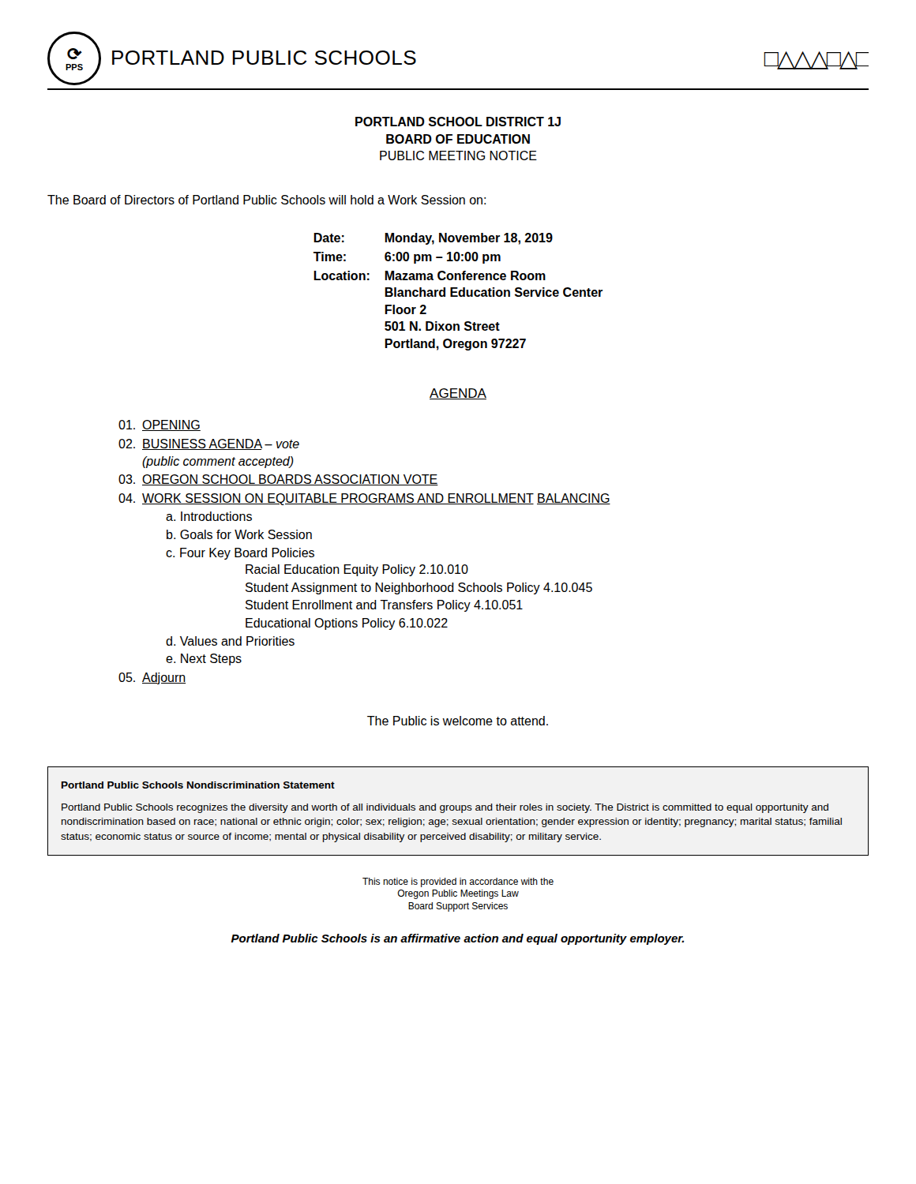⟳ PPS
PORTLAND PUBLIC SCHOOLS
□△△△□△□
PORTLAND SCHOOL DISTRICT 1J
BOARD OF EDUCATION
PUBLIC MEETING NOTICE
The Board of Directors of Portland Public Schools will hold a Work Session on:
| Date: | Monday, November 18, 2019 |
| Time: | 6:00 pm – 10:00 pm |
| Location: | Mazama Conference Room Blanchard Education Service Center Floor 2 501 N. Dixon Street Portland, Oregon 97227 |
AGENDA
01. OPENING
02. BUSINESS AGENDA – vote
(public comment accepted)
03. OREGON SCHOOL BOARDS ASSOCIATION VOTE
04. WORK SESSION ON EQUITABLE PROGRAMS AND ENROLLMENT BALANCING
a. Introductions
b. Goals for Work Session
c. Four Key Board Policies
Racial Education Equity Policy 2.10.010
Student Assignment to Neighborhood Schools Policy 4.10.045
Student Enrollment and Transfers Policy 4.10.051
Educational Options Policy 6.10.022
d. Values and Priorities
e. Next Steps
05. Adjourn
The Public is welcome to attend.
Portland Public Schools Nondiscrimination Statement
Portland Public Schools recognizes the diversity and worth of all individuals and groups and their roles in society. The District is committed to equal opportunity and nondiscrimination based on race; national or ethnic origin; color; sex; religion; age; sexual orientation; gender expression or identity; pregnancy; marital status; familial status; economic status or source of income; mental or physical disability or perceived disability; or military service.
This notice is provided in accordance with the
Oregon Public Meetings Law
Board Support Services
Portland Public Schools is an affirmative action and equal opportunity employer.